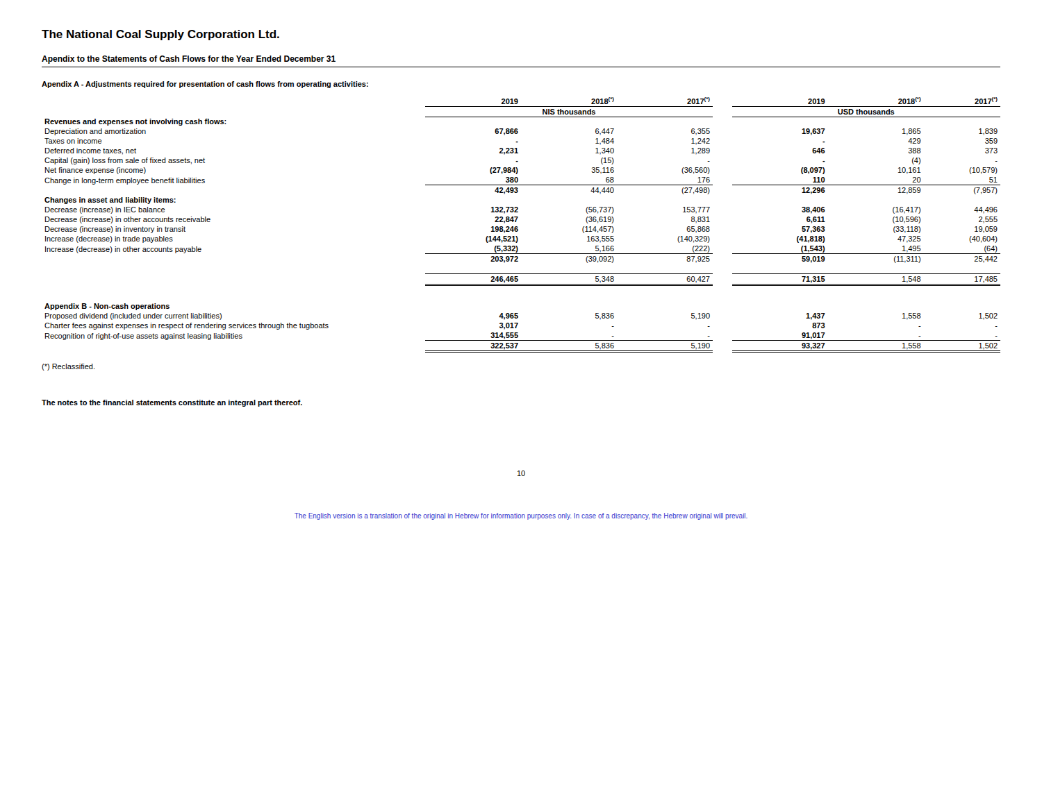The National Coal Supply Corporation Ltd.
Apendix to the Statements of Cash Flows for the Year Ended December 31
Apendix A - Adjustments required for presentation of cash flows from operating activities:
| | 2019 | 2018 (*) | 2017 (*) | | 2019 | 2018 (*) | 2017 (*) |
| --- | --- | --- | --- | --- | --- | --- | --- |
| | NIS thousands | | USD thousands |
| Revenues and expenses not involving cash flows: | | | | | | | |
| Depreciation and amortization | 67,866 | 6,447 | 6,355 | | 19,637 | 1,865 | 1,839 |
| Taxes on income | - | 1,484 | 1,242 | | - | 429 | 359 |
| Deferred income taxes, net | 2,231 | 1,340 | 1,289 | | 646 | 388 | 373 |
| Capital (gain) loss from sale of fixed assets, net | - | (15) | - | | - | (4) | - |
| Net finance expense (income) | (27,984) | 35,116 | (36,560) | | (8,097) | 10,161 | (10,579) |
| Change in long-term employee benefit liabilities | 380 | 68 | 176 | | 110 | 20 | 51 |
| | 42,493 | 44,440 | (27,498) | | 12,296 | 12,859 | (7,957) |
| Changes in asset and liability items: | | | | | | | |
| Decrease (increase) in IEC balance | 132,732 | (56,737) | 153,777 | | 38,406 | (16,417) | 44,496 |
| Decrease (increase) in other accounts receivable | 22,847 | (36,619) | 8,831 | | 6,611 | (10,596) | 2,555 |
| Decrease (increase) in inventory in transit | 198,246 | (114,457) | 65,868 | | 57,363 | (33,118) | 19,059 |
| Increase (decrease) in trade payables | (144,521) | 163,555 | (140,329) | | (41,818) | 47,325 | (40,604) |
| Increase (decrease) in other accounts payable | (5,332) | 5,166 | (222) | | (1,543) | 1,495 | (64) |
| | 203,972 | (39,092) | 87,925 | | 59,019 | (11,311) | 25,442 |
| | 246,465 | 5,348 | 60,427 | | 71,315 | 1,548 | 17,485 |
| Appendix B - Non-cash operations | | | | | | | |
| Proposed dividend (included under current liabilities) | 4,965 | 5,836 | 5,190 | | 1,437 | 1,558 | 1,502 |
| Charter fees against expenses in respect of rendering services through the tugboats | 3,017 | - | - | | 873 | - | - |
| Recognition of right-of-use assets against leasing liabilities | 314,555 | - | - | | 91,017 | - | - |
| | 322,537 | 5,836 | 5,190 | | 93,327 | 1,558 | 1,502 |
(*) Reclassified.
The notes to the financial statements constitute an integral part thereof.
10
The English version is a translation of the original in Hebrew for information purposes only. In case of a discrepancy, the Hebrew original will prevail.